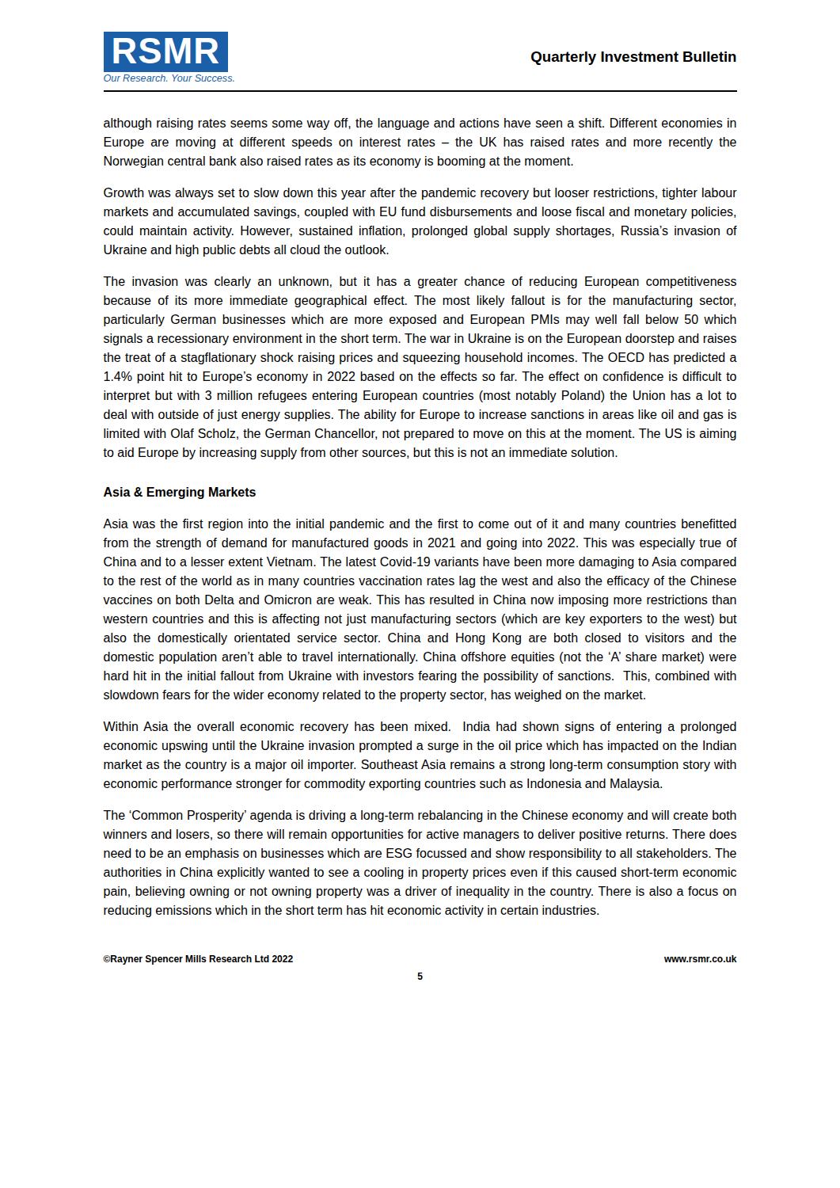RSMR
Our Research. Your Success.
Quarterly Investment Bulletin
although raising rates seems some way off, the language and actions have seen a shift. Different economies in Europe are moving at different speeds on interest rates – the UK has raised rates and more recently the Norwegian central bank also raised rates as its economy is booming at the moment.
Growth was always set to slow down this year after the pandemic recovery but looser restrictions, tighter labour markets and accumulated savings, coupled with EU fund disbursements and loose fiscal and monetary policies, could maintain activity. However, sustained inflation, prolonged global supply shortages, Russia’s invasion of Ukraine and high public debts all cloud the outlook.
The invasion was clearly an unknown, but it has a greater chance of reducing European competitiveness because of its more immediate geographical effect. The most likely fallout is for the manufacturing sector, particularly German businesses which are more exposed and European PMIs may well fall below 50 which signals a recessionary environment in the short term. The war in Ukraine is on the European doorstep and raises the treat of a stagflationary shock raising prices and squeezing household incomes. The OECD has predicted a 1.4% point hit to Europe’s economy in 2022 based on the effects so far. The effect on confidence is difficult to interpret but with 3 million refugees entering European countries (most notably Poland) the Union has a lot to deal with outside of just energy supplies. The ability for Europe to increase sanctions in areas like oil and gas is limited with Olaf Scholz, the German Chancellor, not prepared to move on this at the moment. The US is aiming to aid Europe by increasing supply from other sources, but this is not an immediate solution.
Asia & Emerging Markets
Asia was the first region into the initial pandemic and the first to come out of it and many countries benefitted from the strength of demand for manufactured goods in 2021 and going into 2022. This was especially true of China and to a lesser extent Vietnam. The latest Covid-19 variants have been more damaging to Asia compared to the rest of the world as in many countries vaccination rates lag the west and also the efficacy of the Chinese vaccines on both Delta and Omicron are weak. This has resulted in China now imposing more restrictions than western countries and this is affecting not just manufacturing sectors (which are key exporters to the west) but also the domestically orientated service sector. China and Hong Kong are both closed to visitors and the domestic population aren’t able to travel internationally. China offshore equities (not the ‘A’ share market) were hard hit in the initial fallout from Ukraine with investors fearing the possibility of sanctions. This, combined with slowdown fears for the wider economy related to the property sector, has weighed on the market.
Within Asia the overall economic recovery has been mixed. India had shown signs of entering a prolonged economic upswing until the Ukraine invasion prompted a surge in the oil price which has impacted on the Indian market as the country is a major oil importer. Southeast Asia remains a strong long-term consumption story with economic performance stronger for commodity exporting countries such as Indonesia and Malaysia.
The ‘Common Prosperity’ agenda is driving a long-term rebalancing in the Chinese economy and will create both winners and losers, so there will remain opportunities for active managers to deliver positive returns. There does need to be an emphasis on businesses which are ESG focussed and show responsibility to all stakeholders. The authorities in China explicitly wanted to see a cooling in property prices even if this caused short-term economic pain, believing owning or not owning property was a driver of inequality in the country. There is also a focus on reducing emissions which in the short term has hit economic activity in certain industries.
©Rayner Spencer Mills Research Ltd 2022 www.rsmr.co.uk
5